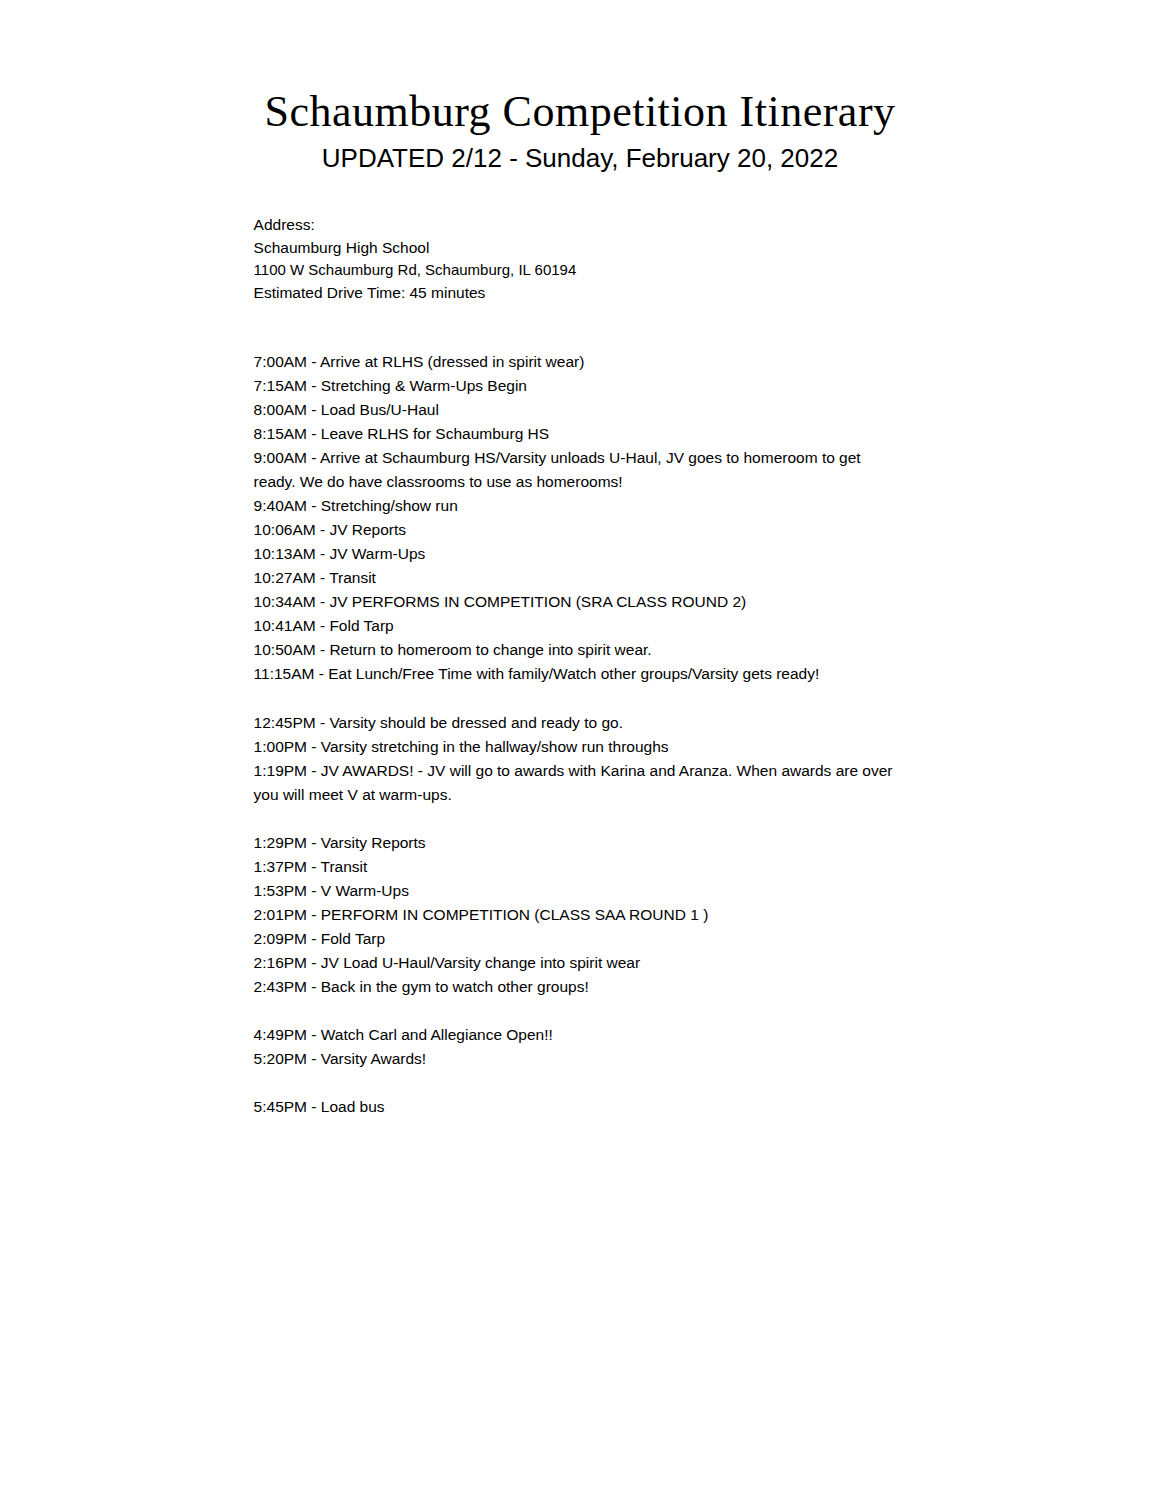Schaumburg Competition Itinerary
UPDATED 2/12 - Sunday, February 20, 2022
Address:
Schaumburg High School
1100 W Schaumburg Rd, Schaumburg, IL 60194
Estimated Drive Time: 45 minutes
7:00AM - Arrive at RLHS (dressed in spirit wear)
7:15AM - Stretching & Warm-Ups Begin
8:00AM - Load Bus/U-Haul
8:15AM - Leave RLHS for Schaumburg HS
9:00AM - Arrive at Schaumburg HS/Varsity unloads U-Haul, JV goes to homeroom to get ready. We do have classrooms to use as homerooms!
9:40AM - Stretching/show run
10:06AM - JV Reports
10:13AM - JV Warm-Ups
10:27AM - Transit
10:34AM - JV PERFORMS IN COMPETITION (SRA CLASS ROUND 2)
10:41AM - Fold Tarp
10:50AM - Return to homeroom to change into spirit wear.
11:15AM - Eat Lunch/Free Time with family/Watch other groups/Varsity gets ready!
12:45PM - Varsity should be dressed and ready to go.
1:00PM - Varsity stretching in the hallway/show run throughs
1:19PM - JV AWARDS! - JV will go to awards with Karina and Aranza. When awards are over you will meet V at warm-ups.
1:29PM - Varsity Reports
1:37PM - Transit
1:53PM - V Warm-Ups
2:01PM - PERFORM IN COMPETITION (CLASS SAA ROUND 1 )
2:09PM - Fold Tarp
2:16PM - JV Load U-Haul/Varsity change into spirit wear
2:43PM - Back in the gym to watch other groups!
4:49PM - Watch Carl and Allegiance Open!!
5:20PM - Varsity Awards!
5:45PM - Load bus